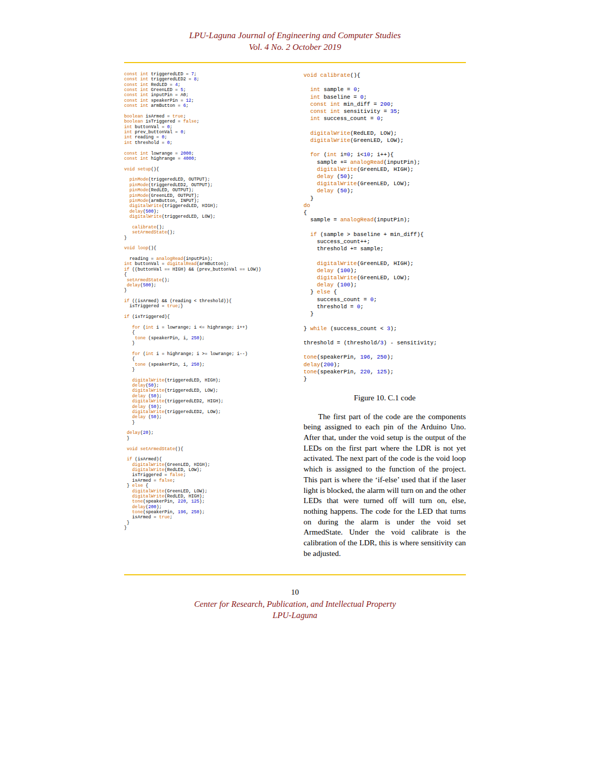LPU-Laguna Journal of Engineering and Computer Studies
Vol. 4 No. 2 October 2019
const int triggeredLED = 7;
const int triggeredLED2 = 8;
const int RedLED = 4;
const int GreenLED = 5;
const int inputPin = A0;
const int speakerPin = 12;
const int armButton = 6;

boolean isArmed = true;
boolean isTriggered = false;
int buttonVal = 0;
int prev_buttonVal = 0;
int reading = 0;
int threshold = 0;

const int lowrange = 2000;
const int highrange = 4000;

void setup(){

  pinMode(triggeredLED, OUTPUT);
  pinMode(triggeredLED2, OUTPUT);
  pinMode(RedLED, OUTPUT);
  pinMode(GreenLED, OUTPUT);
  pinMode(armButton, INPUT);
  digitalWrite(triggeredLED, HIGH);
  delay(500);
  digitalWrite(triggeredLED, LOW);

   calibrate();
   setArmedState();
}

void loop(){

  reading = analogRead(inputPin);
int buttonVal = digitalRead(armButton);
if ((buttonVal == HIGH) && (prev_buttonVal == LOW))
{
 setArmedState();
 delay(500);
}

if ((isArmed) && (reading < threshold)){
  isTriggered = true;}

if (isTriggered){

   for (int i = lowrange; i <= highrange; i++)
   {
    tone (speakerPin, i, 250);
   }

   for (int i = highrange; i >= lowrange; i--)
   {
    tone (speakerPin, i, 250);
   }

   digitalWrite(triggeredLED, HIGH);
   delay(50);
   digitalWrite(triggeredLED, LOW);
   delay (50);
   digitalWrite(triggeredLED2, HIGH);
   delay (50);
   digitalWrite(triggeredLED2, LOW);
   delay (50);
   }

 delay(20);
 }

 void setArmedState(){

 if (isArmed){
   digitalWrite(GreenLED, HIGH);
   digitalWrite(RedLED, LOW);
   isTriggered = false;
   isArmed = false;
 } else {
   digitalWrite(GreenLED, LOW);
   digitalWrite(RedLED, HIGH);
   tone(speakerPin, 220, 125);
   delay(200);
   tone(speakerPin, 196, 250);
   isArmed = true;
 }
}
void calibrate(){

  int sample = 0;
  int baseline = 0;
  const int min_diff = 200;
  const int sensitivity = 35;
  int success_count = 0;

  digitalWrite(RedLED, LOW);
  digitalWrite(GreenLED, LOW);

  for (int i=0; i<10; i++){
    sample += analogRead(inputPin);
    digitalWrite(GreenLED, HIGH);
    delay (50);
    digitalWrite(GreenLED, LOW);
    delay (50);
  }
do
{
  sample = analogRead(inputPin);

  if (sample > baseline + min_diff){
    success_count++;
    threshold += sample;

    digitalWrite(GreenLED, HIGH);
    delay (100);
    digitalWrite(GreenLED, LOW);
    delay (100);
  } else {
    success_count = 0;
    threshold = 0;
  }

} while (success_count < 3);

threshold = (threshold/3) - sensitivity;

tone(speakerPin, 196, 250);
delay(200);
tone(speakerPin, 220, 125);
}
Figure 10. C.1 code
The first part of the code are the components being assigned to each pin of the Arduino Uno. After that, under the void setup is the output of the LEDs on the first part where the LDR is not yet activated. The next part of the code is the void loop which is assigned to the function of the project. This part is where the ‘if-else’ used that if the laser light is blocked, the alarm will turn on and the other LEDs that were turned off will turn on, else, nothing happens. The code for the LED that turns on during the alarm is under the void set ArmedState. Under the void calibrate is the calibration of the LDR, this is where sensitivity can be adjusted.
10
Center for Research, Publication, and Intellectual Property
LPU-Laguna